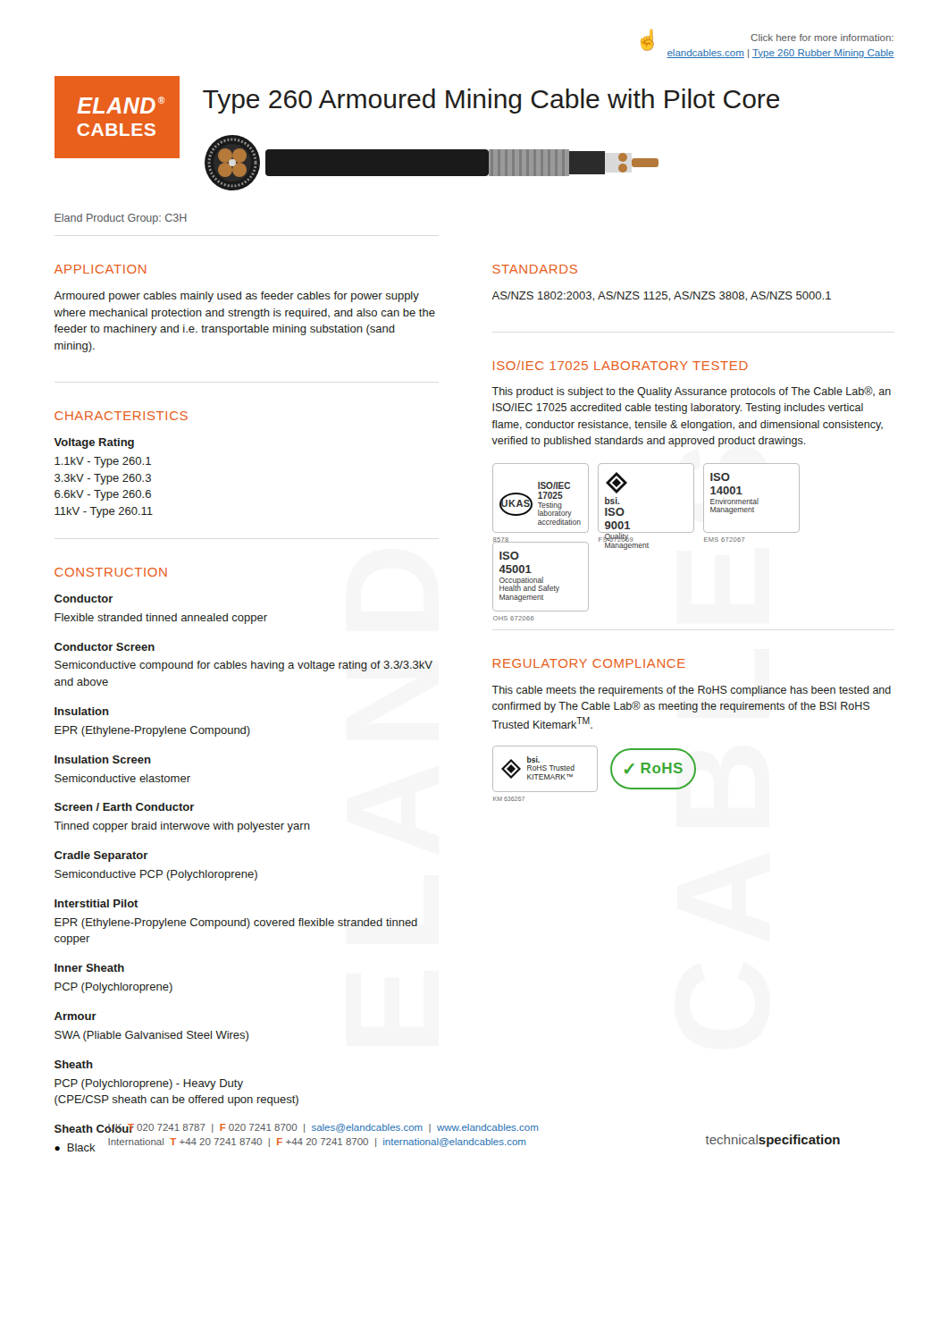ELAND CABLES
☝
Click here for more information: elandcables.com | Type 260 Rubber Mining Cable
ELAND® CABLES
Type 260 Armoured Mining Cable with Pilot Core
Eland Product Group: C3H
Application
Armoured power cables mainly used as feeder cables for power supply where mechanical protection and strength is required, and also can be the feeder to machinery and i.e. transportable mining substation (sand mining).
Characteristics
Voltage Rating
1.1kV - Type 260.1
3.3kV - Type 260.3
6.6kV - Type 260.6
11kV - Type 260.11
Construction
Conductor
Flexible stranded tinned annealed copper
Conductor Screen
Semiconductive compound for cables having a voltage rating of 3.3/3.3kV and above
Insulation
EPR (Ethylene-Propylene Compound)
Insulation Screen
Semiconductive elastomer
Screen / Earth Conductor
Tinned copper braid interwove with polyester yarn
Cradle Separator
Semiconductive PCP (Polychloroprene)
Interstitial Pilot
EPR (Ethylene-Propylene Compound) covered flexible stranded tinned copper
Inner Sheath
PCP (Polychloroprene)
Armour
SWA (Pliable Galvanised Steel Wires)
Sheath
PCP (Polychloroprene) - Heavy Duty
(CPE/CSP sheath can be offered upon request)
Sheath Colour
Black
Standards
AS/NZS 1802:2003, AS/NZS 1125, AS/NZS 3808, AS/NZS 5000.1
ISO/IEC 17025 Laboratory Tested
This product is subject to the Quality Assurance protocols of The Cable Lab®, an ISO/IEC 17025 accredited cable testing laboratory. Testing includes vertical flame, conductor resistance, tensile & elongation, and dimensional consistency, verified to published standards and approved product drawings.
UKAS
ISO/IEC
17025 Testing laboratory
accreditation
8578
bsi. ISO
9001 Quality
Management FS 672069
ISO
14001 Environmental
Management EMS 672067
ISO
45001 Occupational
Health and Safety
Management OHS 672066
Regulatory Compliance
This cable meets the requirements of the RoHS compliance has been tested and confirmed by The Cable Lab® as meeting the requirements of the BSI RoHS Trusted KitemarkTM.
bsi.
RoHS Trusted
KITEMARK™
KM 636267
✓RoHS
UK T 020 7241 8787 | F 020 7241 8700 | sales@elandcables.com | www.elandcables.com
International T +44 20 7241 8740 | F +44 20 7241 8700 | international@elandcables.com
technicalspecification